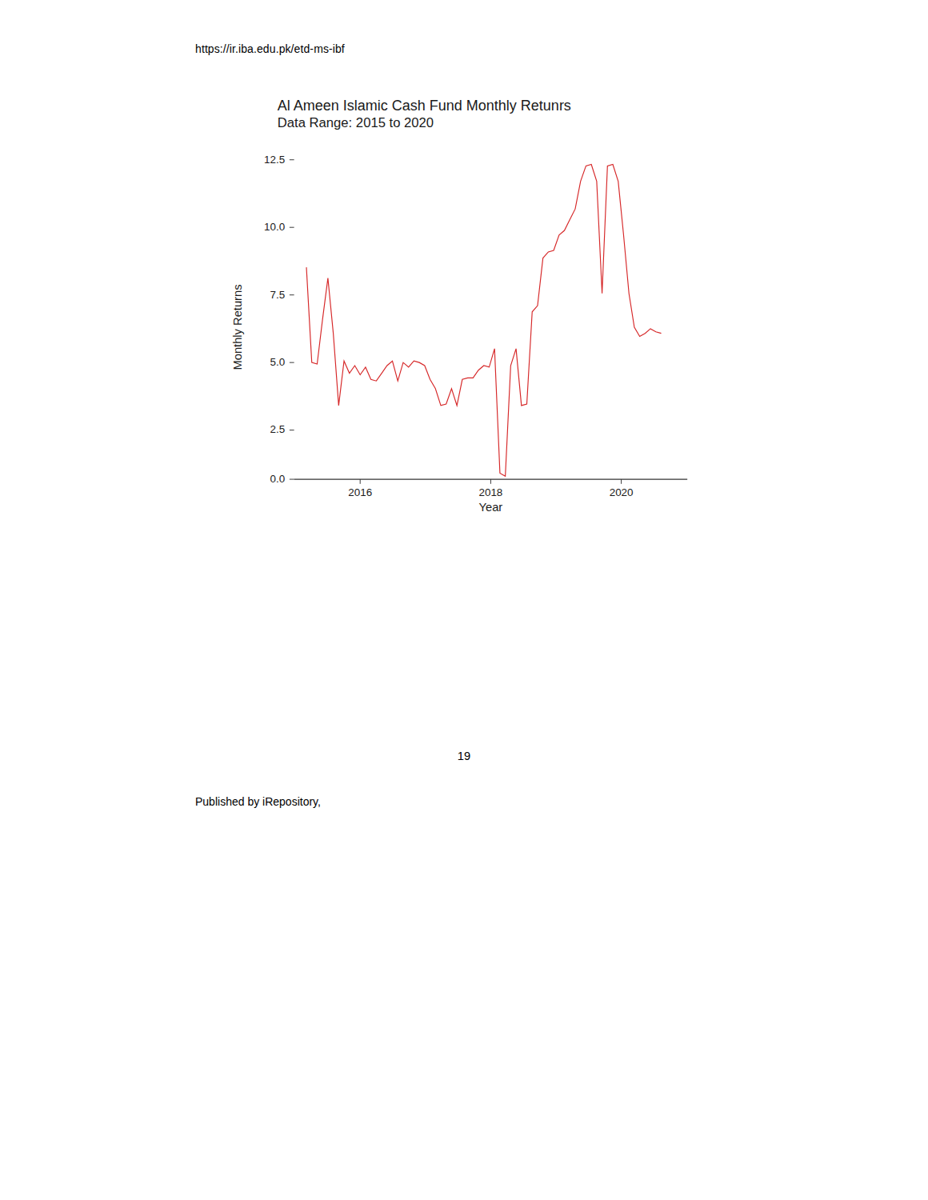https://ir.iba.edu.pk/etd-ms-ibf
Al Ameen Islamic Cash Fund Monthly Retunrs
Data Range: 2015 to 2020
Monthly Returns 12.5 10.0 7.5 5.0 2.5 0.0 2016 2018 2020 Year
19
Published by iRepository,